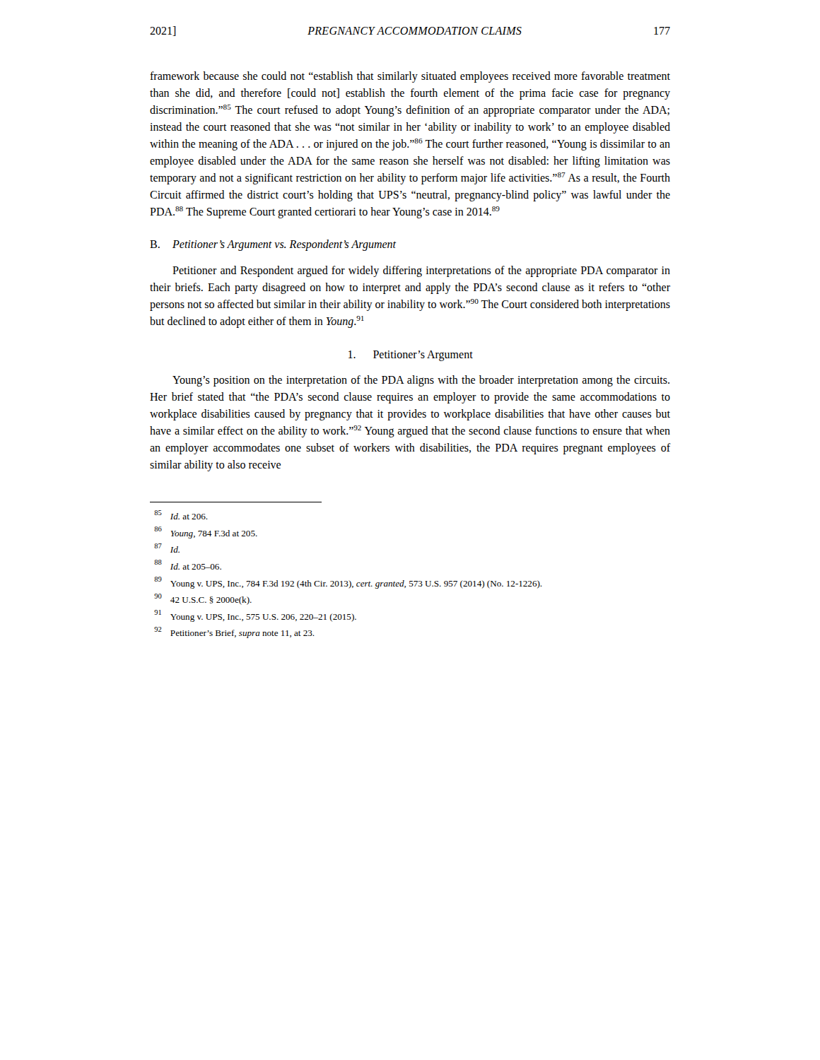2021] PREGNANCY ACCOMMODATION CLAIMS 177
framework because she could not “establish that similarly situated employees received more favorable treatment than she did, and therefore [could not] establish the fourth element of the prima facie case for pregnancy discrimination.”85 The court refused to adopt Young’s definition of an appropriate comparator under the ADA; instead the court reasoned that she was “not similar in her ‘ability or inability to work’ to an employee disabled within the meaning of the ADA . . . or injured on the job.”86 The court further reasoned, “Young is dissimilar to an employee disabled under the ADA for the same reason she herself was not disabled: her lifting limitation was temporary and not a significant restriction on her ability to perform major life activities.”87 As a result, the Fourth Circuit affirmed the district court’s holding that UPS’s “neutral, pregnancy-blind policy” was lawful under the PDA.88 The Supreme Court granted certiorari to hear Young’s case in 2014.89
B. Petitioner’s Argument vs. Respondent’s Argument
Petitioner and Respondent argued for widely differing interpretations of the appropriate PDA comparator in their briefs. Each party disagreed on how to interpret and apply the PDA’s second clause as it refers to “other persons not so affected but similar in their ability or inability to work.”90 The Court considered both interpretations but declined to adopt either of them in Young.91
1. Petitioner’s Argument
Young’s position on the interpretation of the PDA aligns with the broader interpretation among the circuits. Her brief stated that “the PDA’s second clause requires an employer to provide the same accommodations to workplace disabilities caused by pregnancy that it provides to workplace disabilities that have other causes but have a similar effect on the ability to work.”92 Young argued that the second clause functions to ensure that when an employer accommodates one subset of workers with disabilities, the PDA requires pregnant employees of similar ability to also receive
85 Id. at 206.
86 Young, 784 F.3d at 205.
87 Id.
88 Id. at 205–06.
89 Young v. UPS, Inc., 784 F.3d 192 (4th Cir. 2013), cert. granted, 573 U.S. 957 (2014) (No. 12-1226).
9042 U.S.C. § 2000e(k).
91 Young v. UPS, Inc., 575 U.S. 206, 220–21 (2015).
92 Petitioner’s Brief, supra note 11, at 23.